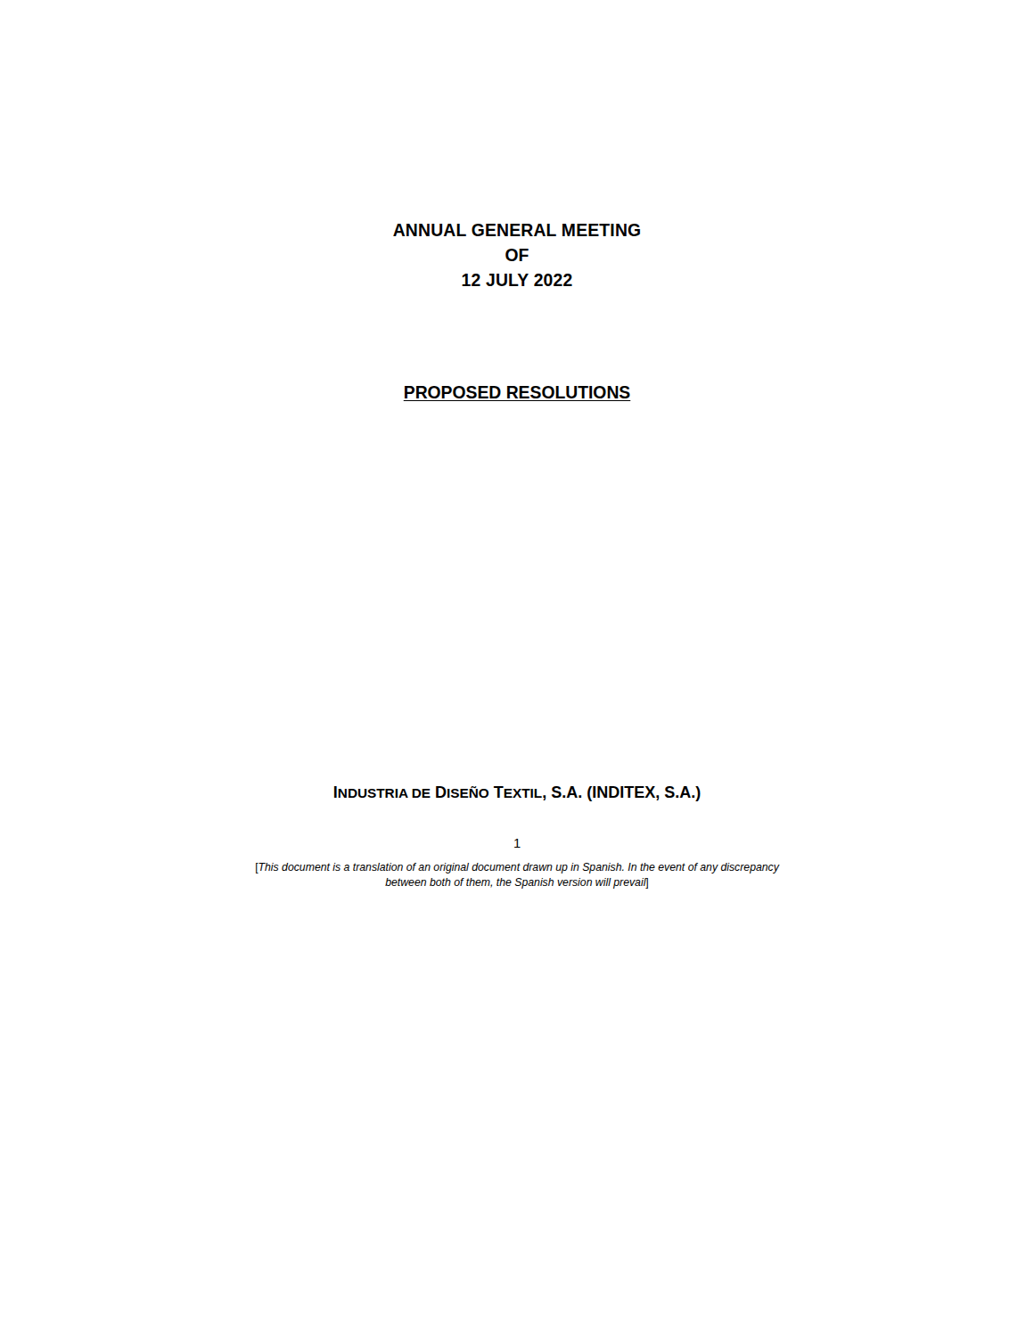ANNUAL GENERAL MEETING
OF
12 JULY 2022
PROPOSED RESOLUTIONS
INDUSTRIA DE DISEÑO TEXTIL, S.A. (INDITEX, S.A.)
1
[This document is a translation of an original document drawn up in Spanish. In the event of any discrepancy between both of them, the Spanish version will prevail]